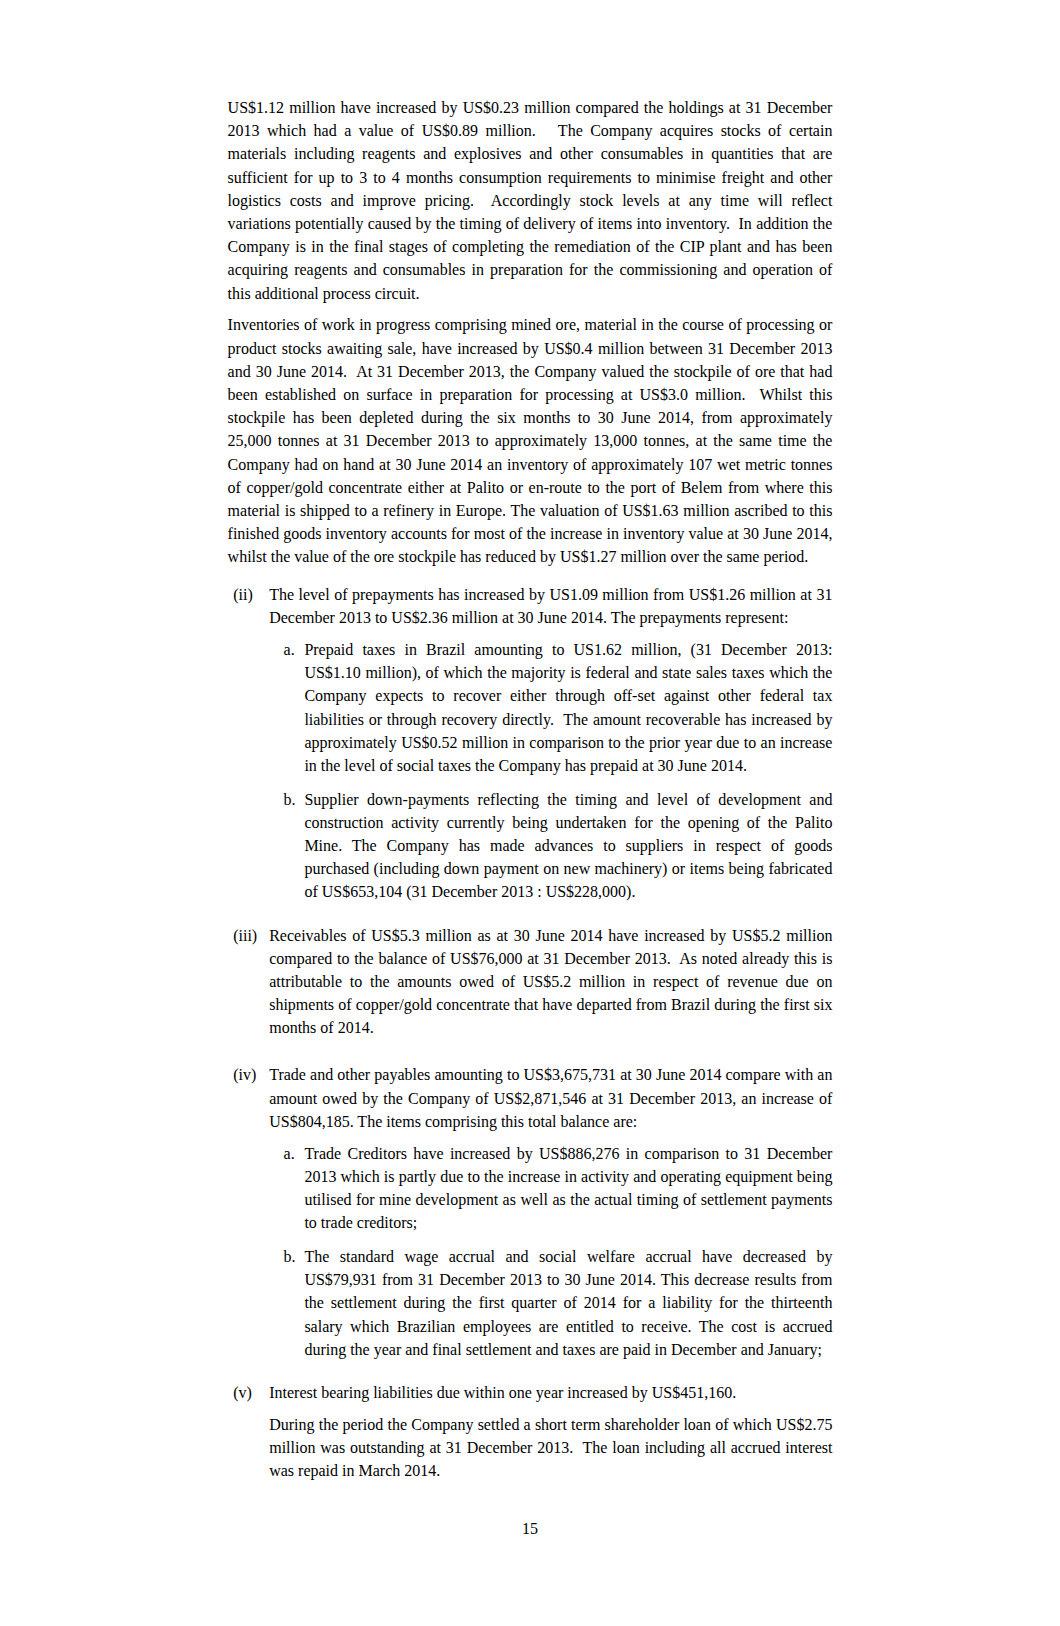US$1.12 million have increased by US$0.23 million compared the holdings at 31 December 2013 which had a value of US$0.89 million. The Company acquires stocks of certain materials including reagents and explosives and other consumables in quantities that are sufficient for up to 3 to 4 months consumption requirements to minimise freight and other logistics costs and improve pricing. Accordingly stock levels at any time will reflect variations potentially caused by the timing of delivery of items into inventory. In addition the Company is in the final stages of completing the remediation of the CIP plant and has been acquiring reagents and consumables in preparation for the commissioning and operation of this additional process circuit.
Inventories of work in progress comprising mined ore, material in the course of processing or product stocks awaiting sale, have increased by US$0.4 million between 31 December 2013 and 30 June 2014. At 31 December 2013, the Company valued the stockpile of ore that had been established on surface in preparation for processing at US$3.0 million. Whilst this stockpile has been depleted during the six months to 30 June 2014, from approximately 25,000 tonnes at 31 December 2013 to approximately 13,000 tonnes, at the same time the Company had on hand at 30 June 2014 an inventory of approximately 107 wet metric tonnes of copper/gold concentrate either at Palito or en-route to the port of Belem from where this material is shipped to a refinery in Europe. The valuation of US$1.63 million ascribed to this finished goods inventory accounts for most of the increase in inventory value at 30 June 2014, whilst the value of the ore stockpile has reduced by US$1.27 million over the same period.
(ii)
The level of prepayments has increased by US1.09 million from US$1.26 million at 31 December 2013 to US$2.36 million at 30 June 2014. The prepayments represent:
a.
Prepaid taxes in Brazil amounting to US1.62 million, (31 December 2013: US$1.10 million), of which the majority is federal and state sales taxes which the Company expects to recover either through off-set against other federal tax liabilities or through recovery directly. The amount recoverable has increased by approximately US$0.52 million in comparison to the prior year due to an increase in the level of social taxes the Company has prepaid at 30 June 2014.
b.
Supplier down-payments reflecting the timing and level of development and construction activity currently being undertaken for the opening of the Palito Mine. The Company has made advances to suppliers in respect of goods purchased (including down payment on new machinery) or items being fabricated of US$653,104 (31 December 2013 : US$228,000).
(iii)
Receivables of US$5.3 million as at 30 June 2014 have increased by US$5.2 million compared to the balance of US$76,000 at 31 December 2013. As noted already this is attributable to the amounts owed of US$5.2 million in respect of revenue due on shipments of copper/gold concentrate that have departed from Brazil during the first six months of 2014.
(iv)
Trade and other payables amounting to US$3,675,731 at 30 June 2014 compare with an amount owed by the Company of US$2,871,546 at 31 December 2013, an increase of US$804,185. The items comprising this total balance are:
a.
Trade Creditors have increased by US$886,276 in comparison to 31 December 2013 which is partly due to the increase in activity and operating equipment being utilised for mine development as well as the actual timing of settlement payments to trade creditors;
b.
The standard wage accrual and social welfare accrual have decreased by US$79,931 from 31 December 2013 to 30 June 2014. This decrease results from the settlement during the first quarter of 2014 for a liability for the thirteenth salary which Brazilian employees are entitled to receive. The cost is accrued during the year and final settlement and taxes are paid in December and January;
(v)
Interest bearing liabilities due within one year increased by US$451,160.
During the period the Company settled a short term shareholder loan of which US$2.75 million was outstanding at 31 December 2013. The loan including all accrued interest was repaid in March 2014.
15